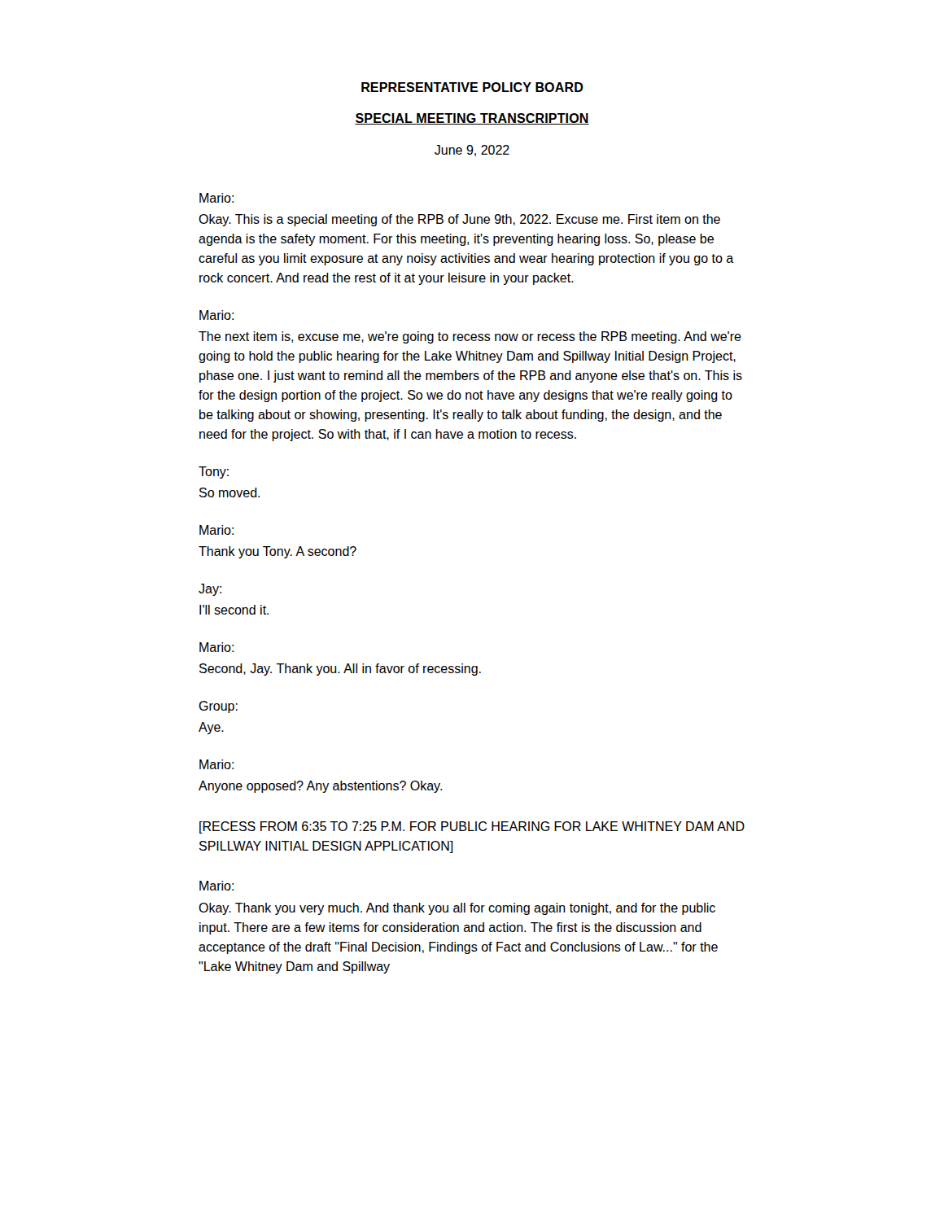REPRESENTATIVE POLICY BOARD
SPECIAL MEETING TRANSCRIPTION
June 9, 2022
Mario:
Okay. This is a special meeting of the RPB of June 9th, 2022. Excuse me. First item on the agenda is the safety moment. For this meeting, it's preventing hearing loss. So, please be careful as you limit exposure at any noisy activities and wear hearing protection if you go to a rock concert. And read the rest of it at your leisure in your packet.
Mario:
The next item is, excuse me, we're going to recess now or recess the RPB meeting. And we're going to hold the public hearing for the Lake Whitney Dam and Spillway Initial Design Project, phase one. I just want to remind all the members of the RPB and anyone else that's on. This is for the design portion of the project. So we do not have any designs that we're really going to be talking about or showing, presenting. It's really to talk about funding, the design, and the need for the project. So with that, if I can have a motion to recess.
Tony:
So moved.
Mario:
Thank you Tony. A second?
Jay:
I'll second it.
Mario:
Second, Jay. Thank you. All in favor of recessing.
Group:
Aye.
Mario:
Anyone opposed? Any abstentions? Okay.
[RECESS FROM 6:35 TO 7:25 P.M. FOR PUBLIC HEARING FOR LAKE WHITNEY DAM AND SPILLWAY INITIAL DESIGN APPLICATION]
Mario:
Okay. Thank you very much. And thank you all for coming again tonight, and for the public input. There are a few items for consideration and action. The first is the discussion and acceptance of the draft "Final Decision, Findings of Fact and Conclusions of Law..." for the "Lake Whitney Dam and Spillway